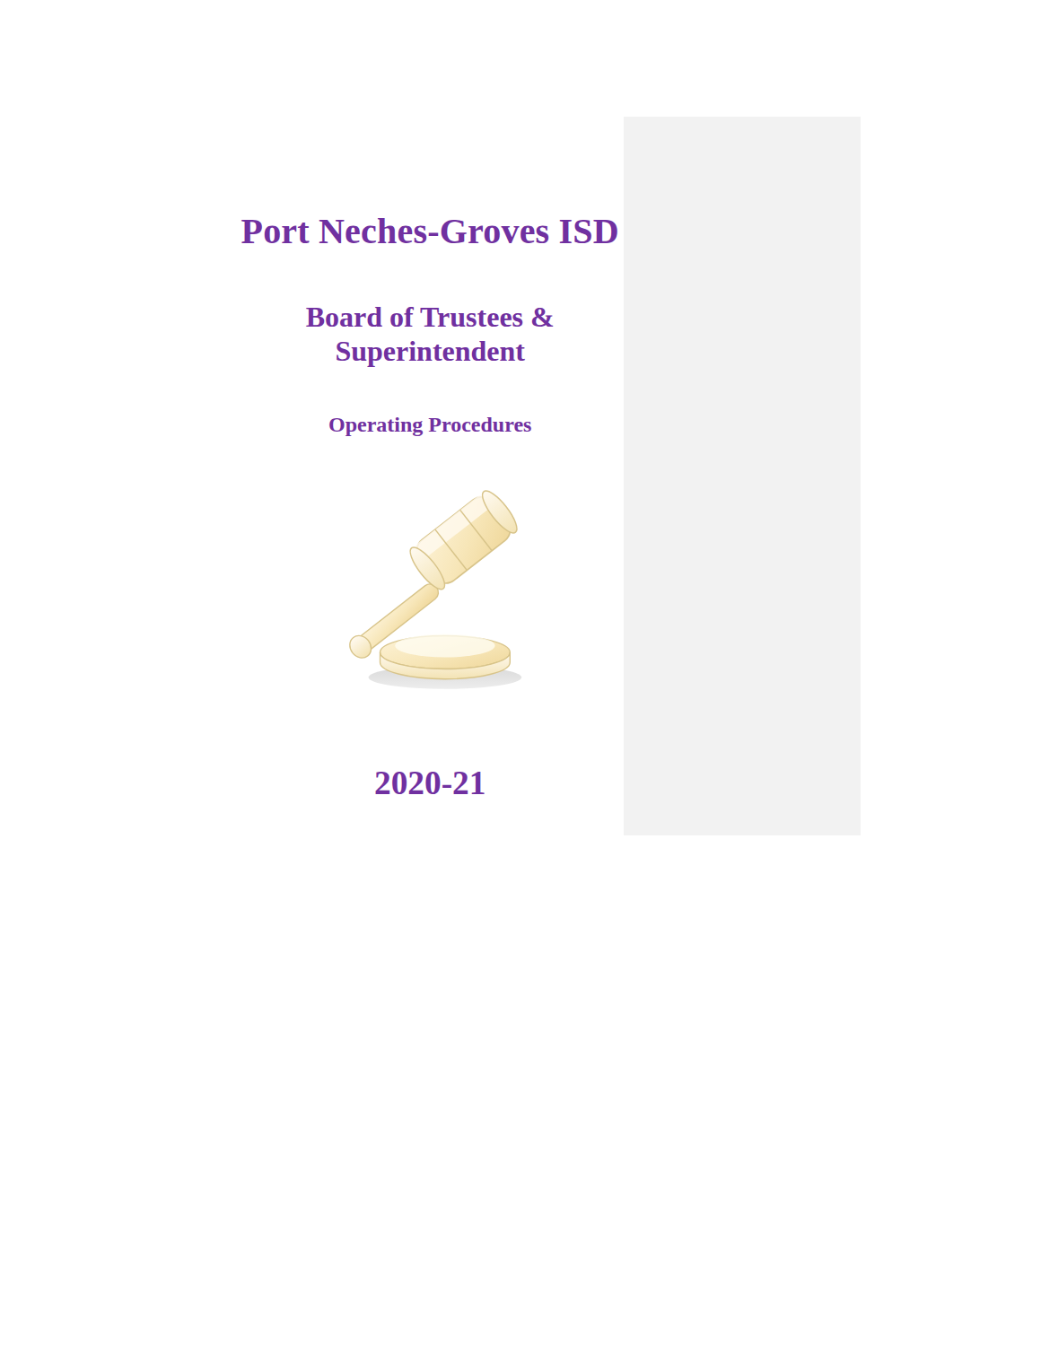Port Neches-Groves ISD
Board of Trustees &
Superintendent
Operating Procedures
2020-21